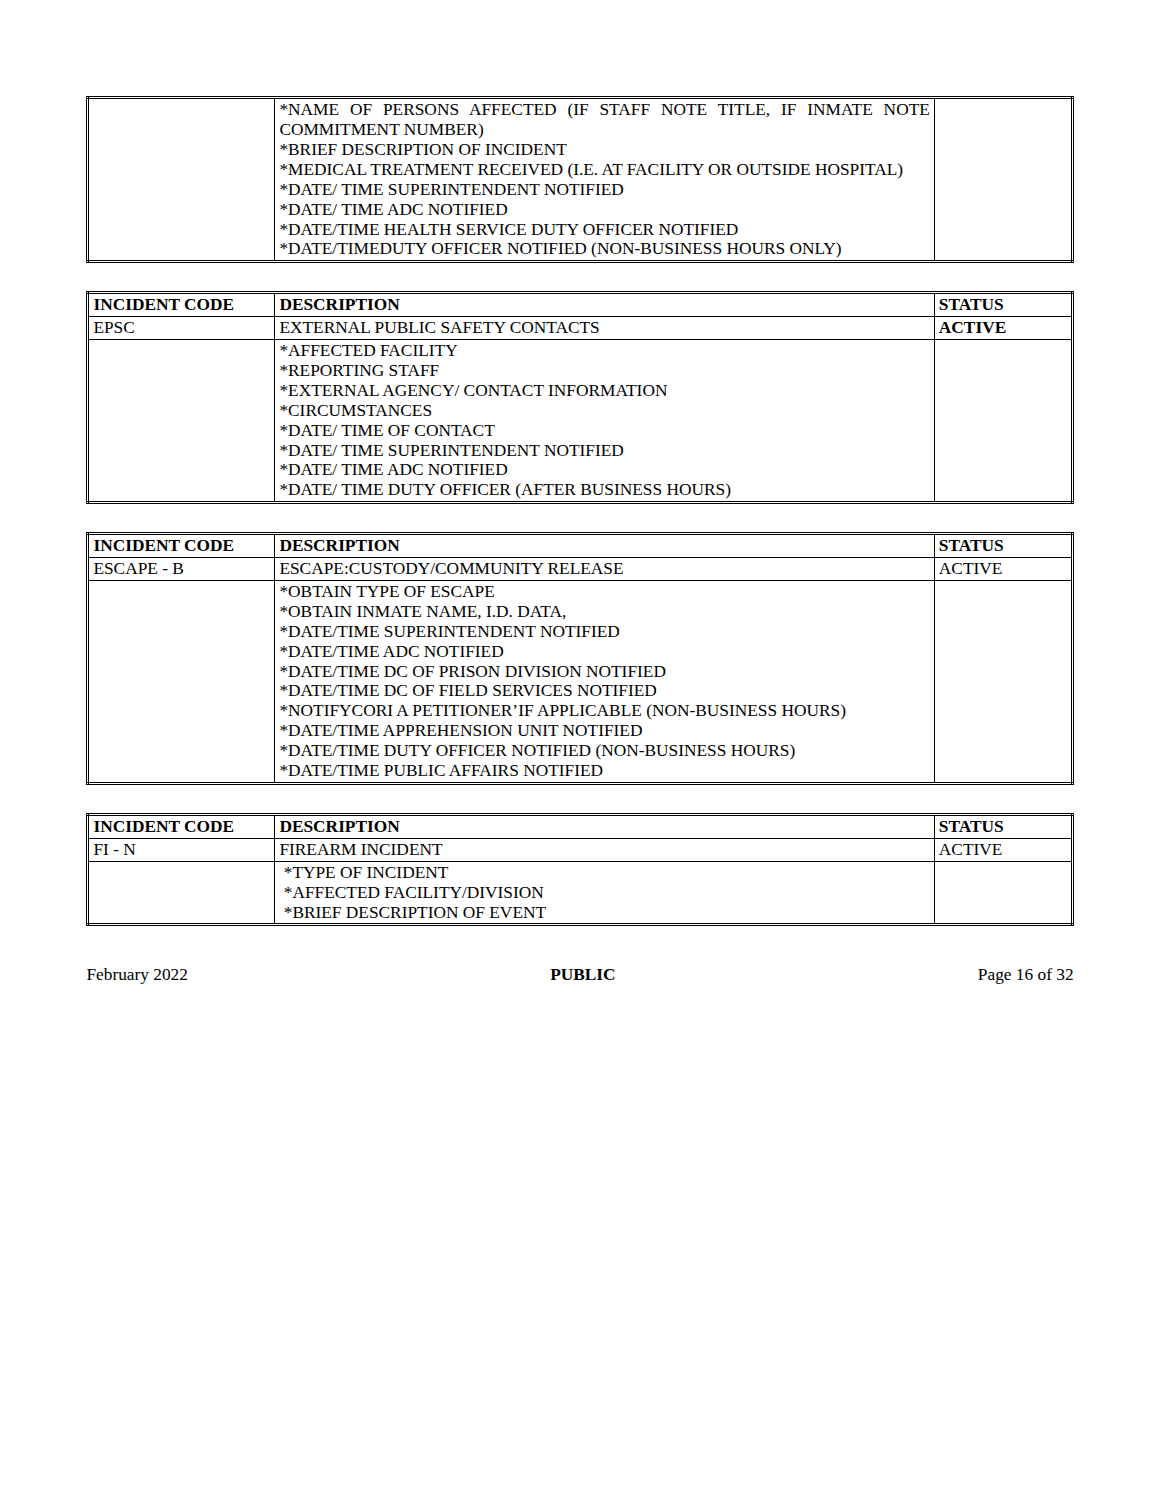| | *NAME OF PERSONS AFFECTED (IF STAFF NOTE TITLE, IF INMATE NOTE COMMITMENT NUMBER) *BRIEF DESCRIPTION OF INCIDENT *MEDICAL TREATMENT RECEIVED (I.E. AT FACILITY OR OUTSIDE HOSPITAL) *DATE/ TIME SUPERINTENDENT NOTIFIED *DATE/ TIME ADC NOTIFIED *DATE/TIME HEALTH SERVICE DUTY OFFICER NOTIFIED *DATE/TIMEDUTY OFFICER NOTIFIED (NON-BUSINESS HOURS ONLY) | |
| INCIDENT CODE | DESCRIPTION | STATUS |
| EPSC | EXTERNAL PUBLIC SAFETY CONTACTS | ACTIVE |
| | *AFFECTED FACILITY *REPORTING STAFF *EXTERNAL AGENCY/ CONTACT INFORMATION *CIRCUMSTANCES *DATE/ TIME OF CONTACT *DATE/ TIME SUPERINTENDENT NOTIFIED *DATE/ TIME ADC NOTIFIED *DATE/ TIME DUTY OFFICER (AFTER BUSINESS HOURS) | |
| INCIDENT CODE | DESCRIPTION | STATUS |
| ESCAPE - B | ESCAPE:CUSTODY/COMMUNITY RELEASE | ACTIVE |
| | *OBTAIN TYPE OF ESCAPE *OBTAIN INMATE NAME, I.D. DATA, *DATE/TIME SUPERINTENDENT NOTIFIED *DATE/TIME ADC NOTIFIED *DATE/TIME DC OF PRISON DIVISION NOTIFIED *DATE/TIME DC OF FIELD SERVICES NOTIFIED *NOTIFYCORI A PETITIONER’IF APPLICABLE (NON-BUSINESS HOURS) *DATE/TIME APPREHENSION UNIT NOTIFIED *DATE/TIME DUTY OFFICER NOTIFIED (NON-BUSINESS HOURS) *DATE/TIME PUBLIC AFFAIRS NOTIFIED | |
| INCIDENT CODE | DESCRIPTION | STATUS |
| FI - N | FIREARM INCIDENT | ACTIVE |
| | *TYPE OF INCIDENT *AFFECTED FACILITY/DIVISION *BRIEF DESCRIPTION OF EVENT | |
February 2022 PUBLIC Page 16 of 32